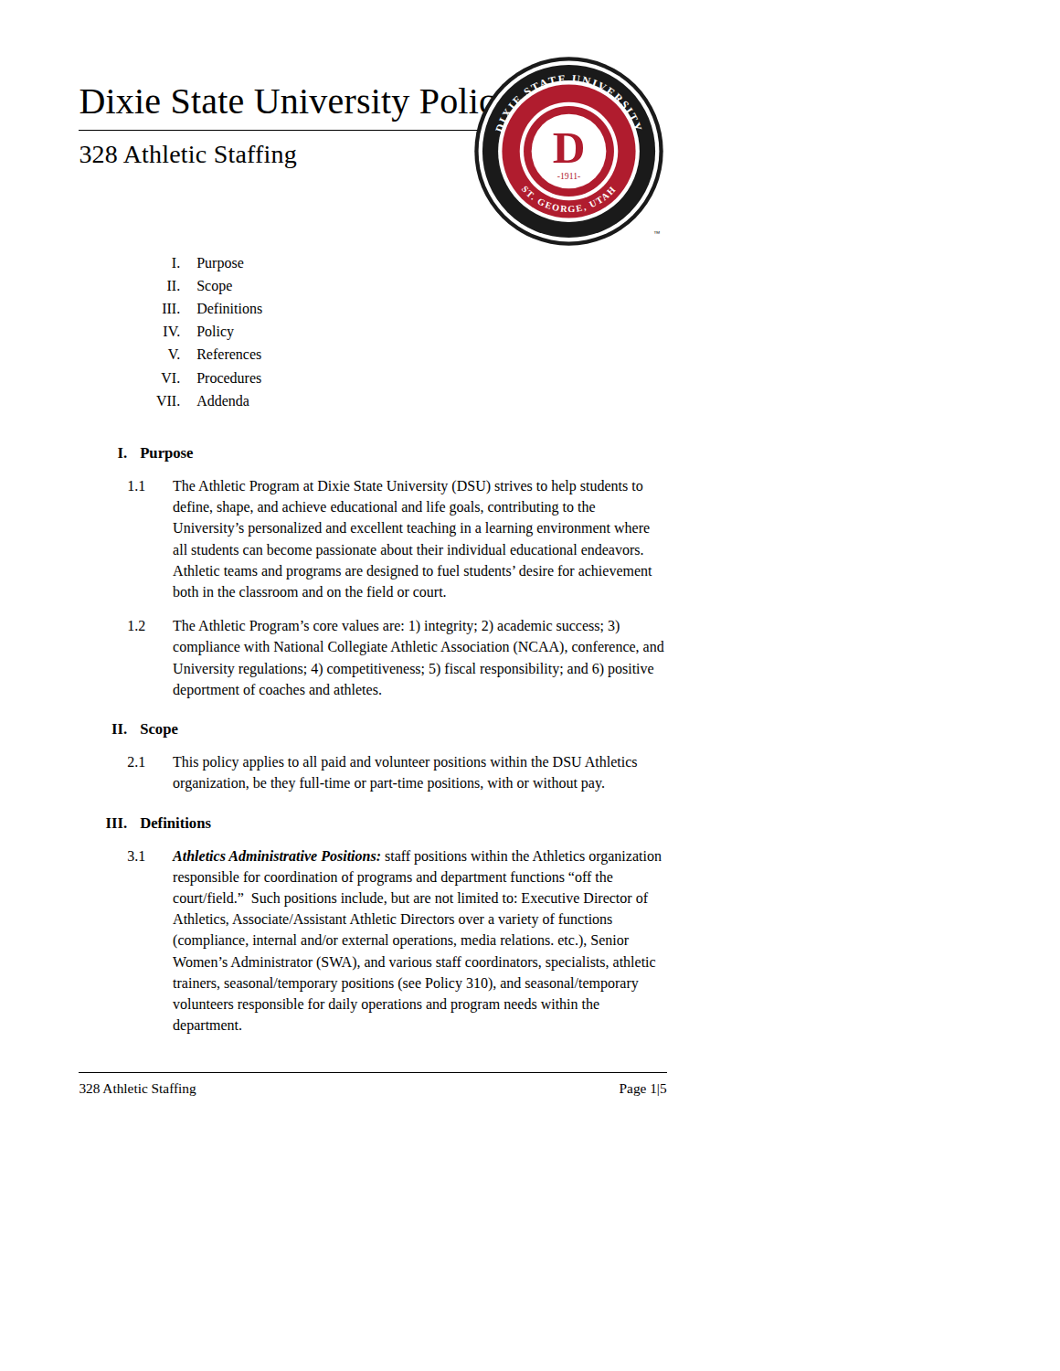DIXIE STATE UNIVERSITY ST. GEORGE, UTAH D -1911- ™
Dixie State University Policy
328 Athletic Staffing
I. Purpose
II. Scope
III. Definitions
IV. Policy
V. References
VI. Procedures
VII. Addenda
I.
Purpose
1.1 The Athletic Program at Dixie State University (DSU) strives to help students to define, shape, and achieve educational and life goals, contributing to the University’s personalized and excellent teaching in a learning environment where all students can become passionate about their individual educational endeavors. Athletic teams and programs are designed to fuel students’ desire for achievement both in the classroom and on the field or court.
1.2 The Athletic Program’s core values are: 1) integrity; 2) academic success; 3) compliance with National Collegiate Athletic Association (NCAA), conference, and University regulations; 4) competitiveness; 5) fiscal responsibility; and 6) positive deportment of coaches and athletes.
II.
Scope
2.1 This policy applies to all paid and volunteer positions within the DSU Athletics organization, be they full-time or part-time positions, with or without pay.
III.
Definitions
3.1 Athletics Administrative Positions: staff positions within the Athletics organization responsible for coordination of programs and department functions “off the court/field.” Such positions include, but are not limited to: Executive Director of Athletics, Associate/Assistant Athletic Directors over a variety of functions (compliance, internal and/or external operations, media relations. etc.), Senior Women’s Administrator (SWA), and various staff coordinators, specialists, athletic trainers, seasonal/temporary positions (see Policy 310), and seasonal/temporary volunteers responsible for daily operations and program needs within the department.
328 Athletic Staffing Page 1|5